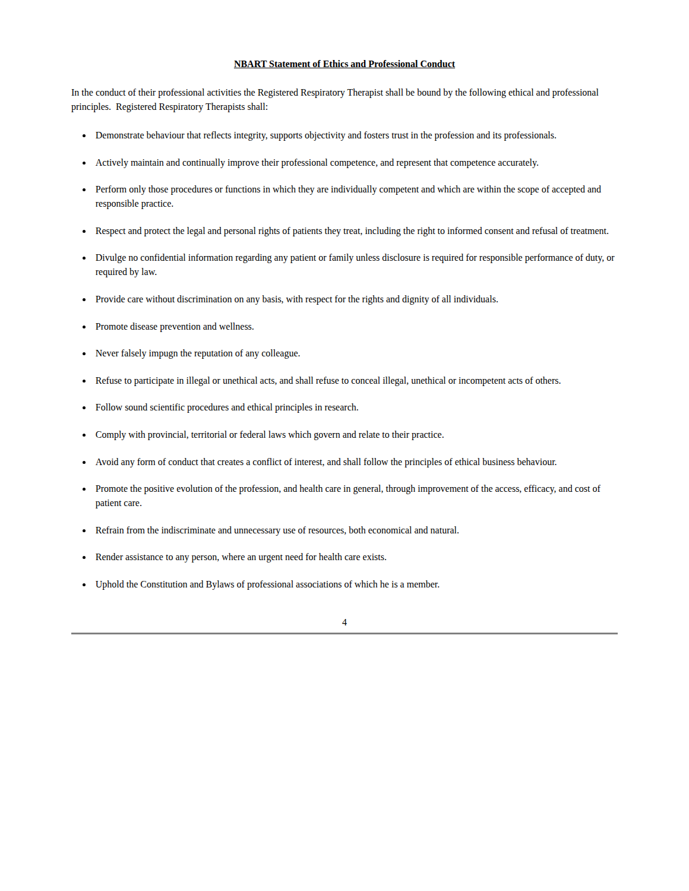NBART Statement of Ethics and Professional Conduct
In the conduct of their professional activities the Registered Respiratory Therapist shall be bound by the following ethical and professional principles. Registered Respiratory Therapists shall:
Demonstrate behaviour that reflects integrity, supports objectivity and fosters trust in the profession and its professionals.
Actively maintain and continually improve their professional competence, and represent that competence accurately.
Perform only those procedures or functions in which they are individually competent and which are within the scope of accepted and responsible practice.
Respect and protect the legal and personal rights of patients they treat, including the right to informed consent and refusal of treatment.
Divulge no confidential information regarding any patient or family unless disclosure is required for responsible performance of duty, or required by law.
Provide care without discrimination on any basis, with respect for the rights and dignity of all individuals.
Promote disease prevention and wellness.
Never falsely impugn the reputation of any colleague.
Refuse to participate in illegal or unethical acts, and shall refuse to conceal illegal, unethical or incompetent acts of others.
Follow sound scientific procedures and ethical principles in research.
Comply with provincial, territorial or federal laws which govern and relate to their practice.
Avoid any form of conduct that creates a conflict of interest, and shall follow the principles of ethical business behaviour.
Promote the positive evolution of the profession, and health care in general, through improvement of the access, efficacy, and cost of patient care.
Refrain from the indiscriminate and unnecessary use of resources, both economical and natural.
Render assistance to any person, where an urgent need for health care exists.
Uphold the Constitution and Bylaws of professional associations of which he is a member.
4